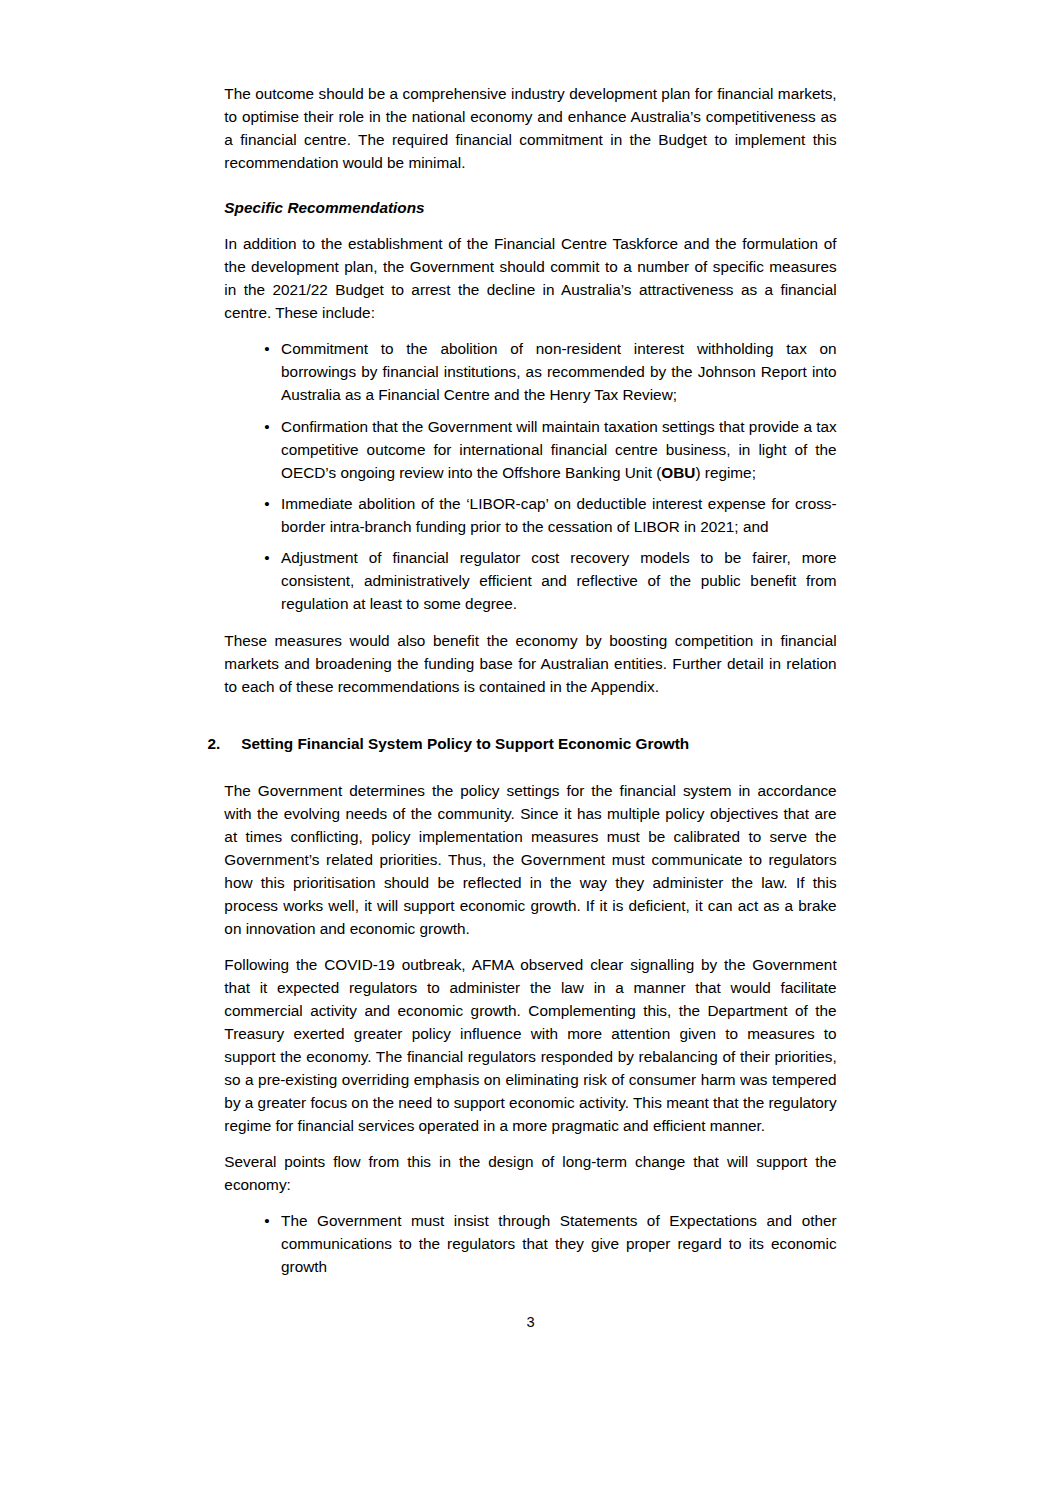The outcome should be a comprehensive industry development plan for financial markets, to optimise their role in the national economy and enhance Australia’s competitiveness as a financial centre. The required financial commitment in the Budget to implement this recommendation would be minimal.
Specific Recommendations
In addition to the establishment of the Financial Centre Taskforce and the formulation of the development plan, the Government should commit to a number of specific measures in the 2021/22 Budget to arrest the decline in Australia’s attractiveness as a financial centre. These include:
Commitment to the abolition of non-resident interest withholding tax on borrowings by financial institutions, as recommended by the Johnson Report into Australia as a Financial Centre and the Henry Tax Review;
Confirmation that the Government will maintain taxation settings that provide a tax competitive outcome for international financial centre business, in light of the OECD’s ongoing review into the Offshore Banking Unit (OBU) regime;
Immediate abolition of the ‘LIBOR-cap’ on deductible interest expense for cross-border intra-branch funding prior to the cessation of LIBOR in 2021; and
Adjustment of financial regulator cost recovery models to be fairer, more consistent, administratively efficient and reflective of the public benefit from regulation at least to some degree.
These measures would also benefit the economy by boosting competition in financial markets and broadening the funding base for Australian entities. Further detail in relation to each of these recommendations is contained in the Appendix.
2. Setting Financial System Policy to Support Economic Growth
The Government determines the policy settings for the financial system in accordance with the evolving needs of the community. Since it has multiple policy objectives that are at times conflicting, policy implementation measures must be calibrated to serve the Government’s related priorities. Thus, the Government must communicate to regulators how this prioritisation should be reflected in the way they administer the law. If this process works well, it will support economic growth. If it is deficient, it can act as a brake on innovation and economic growth.
Following the COVID-19 outbreak, AFMA observed clear signalling by the Government that it expected regulators to administer the law in a manner that would facilitate commercial activity and economic growth. Complementing this, the Department of the Treasury exerted greater policy influence with more attention given to measures to support the economy. The financial regulators responded by rebalancing of their priorities, so a pre-existing overriding emphasis on eliminating risk of consumer harm was tempered by a greater focus on the need to support economic activity. This meant that the regulatory regime for financial services operated in a more pragmatic and efficient manner.
Several points flow from this in the design of long-term change that will support the economy:
The Government must insist through Statements of Expectations and other communications to the regulators that they give proper regard to its economic growth
3